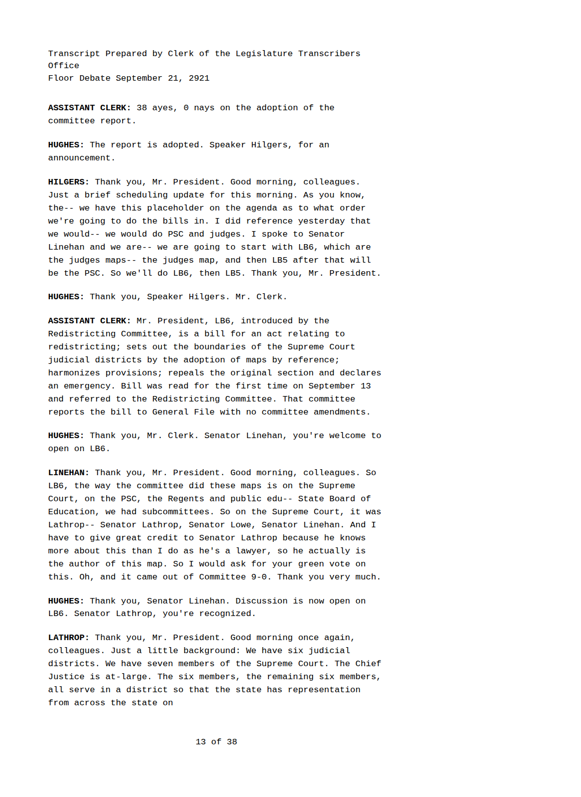Transcript Prepared by Clerk of the Legislature Transcribers Office
Floor Debate September 21, 2921
Assistant Clerk: 38 ayes, 0 nays on the adoption of the committee report.
Hughes: The report is adopted. Speaker Hilgers, for an announcement.
Hilgers: Thank you, Mr. President. Good morning, colleagues. Just a brief scheduling update for this morning. As you know, the-- we have this placeholder on the agenda as to what order we're going to do the bills in. I did reference yesterday that we would-- we would do PSC and judges. I spoke to Senator Linehan and we are-- we are going to start with LB6, which are the judges maps-- the judges map, and then LB5 after that will be the PSC. So we'll do LB6, then LB5. Thank you, Mr. President.
Hughes: Thank you, Speaker Hilgers. Mr. Clerk.
Assistant Clerk: Mr. President, LB6, introduced by the Redistricting Committee, is a bill for an act relating to redistricting; sets out the boundaries of the Supreme Court judicial districts by the adoption of maps by reference; harmonizes provisions; repeals the original section and declares an emergency. Bill was read for the first time on September 13 and referred to the Redistricting Committee. That committee reports the bill to General File with no committee amendments.
Hughes: Thank you, Mr. Clerk. Senator Linehan, you're welcome to open on LB6.
Linehan: Thank you, Mr. President. Good morning, colleagues. So LB6, the way the committee did these maps is on the Supreme Court, on the PSC, the Regents and public edu-- State Board of Education, we had subcommittees. So on the Supreme Court, it was Lathrop-- Senator Lathrop, Senator Lowe, Senator Linehan. And I have to give great credit to Senator Lathrop because he knows more about this than I do as he's a lawyer, so he actually is the author of this map. So I would ask for your green vote on this. Oh, and it came out of Committee 9-0. Thank you very much.
Hughes: Thank you, Senator Linehan. Discussion is now open on LB6. Senator Lathrop, you're recognized.
Lathrop: Thank you, Mr. President. Good morning once again, colleagues. Just a little background: We have six judicial districts. We have seven members of the Supreme Court. The Chief Justice is at-large. The six members, the remaining six members, all serve in a district so that the state has representation from across the state on
13 of 38